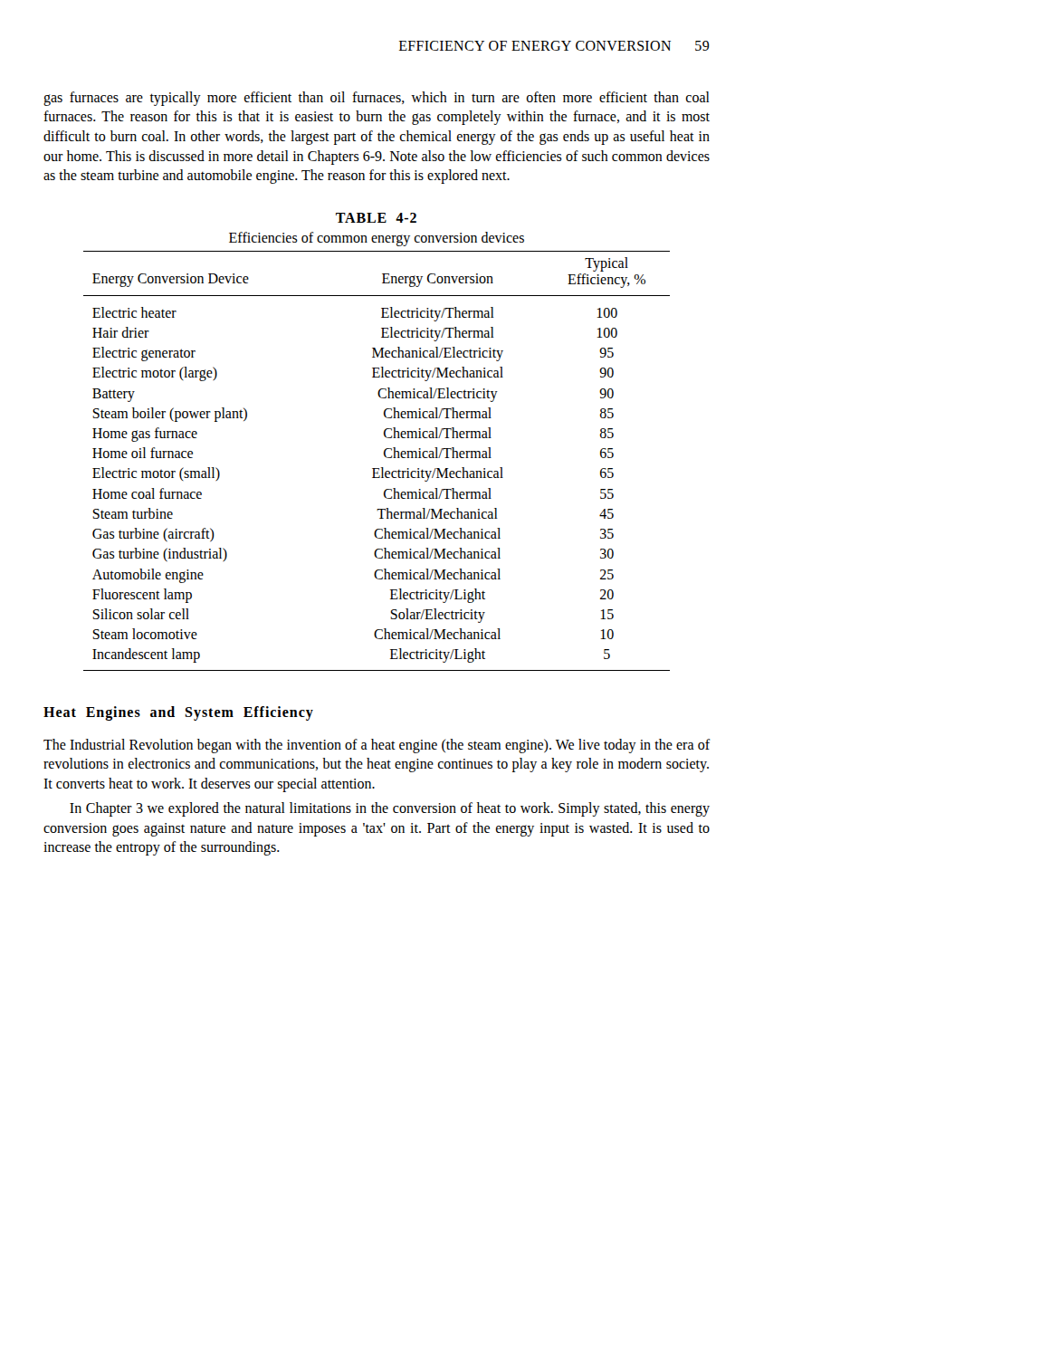Efficiency of Energy Conversion 59
gas furnaces are typically more efficient than oil furnaces, which in turn are often more efficient than coal furnaces. The reason for this is that it is easiest to burn the gas completely within the furnace, and it is most difficult to burn coal. In other words, the largest part of the chemical energy of the gas ends up as useful heat in our home. This is discussed in more detail in Chapters 6-9. Note also the low efficiencies of such common devices as the steam turbine and automobile engine. The reason for this is explored next.
TABLE 4-2 Efficiencies of common energy conversion devices
| Energy Conversion Device | Energy Conversion | Typical Efficiency, % |
| --- | --- | --- |
| Electric heater | Electricity/Thermal | 100 |
| Hair drier | Electricity/Thermal | 100 |
| Electric generator | Mechanical/Electricity | 95 |
| Electric motor (large) | Electricity/Mechanical | 90 |
| Battery | Chemical/Electricity | 90 |
| Steam boiler (power plant) | Chemical/Thermal | 85 |
| Home gas furnace | Chemical/Thermal | 85 |
| Home oil furnace | Chemical/Thermal | 65 |
| Electric motor (small) | Electricity/Mechanical | 65 |
| Home coal furnace | Chemical/Thermal | 55 |
| Steam turbine | Thermal/Mechanical | 45 |
| Gas turbine (aircraft) | Chemical/Mechanical | 35 |
| Gas turbine (industrial) | Chemical/Mechanical | 30 |
| Automobile engine | Chemical/Mechanical | 25 |
| Fluorescent lamp | Electricity/Light | 20 |
| Silicon solar cell | Solar/Electricity | 15 |
| Steam locomotive | Chemical/Mechanical | 10 |
| Incandescent lamp | Electricity/Light | 5 |
Heat Engines and System Efficiency
The Industrial Revolution began with the invention of a heat engine (the steam engine). We live today in the era of revolutions in electronics and communications, but the heat engine continues to play a key role in modern society. It converts heat to work. It deserves our special attention.
In Chapter 3 we explored the natural limitations in the conversion of heat to work. Simply stated, this energy conversion goes against nature and nature imposes a 'tax' on it. Part of the energy input is wasted. It is used to increase the entropy of the surroundings.